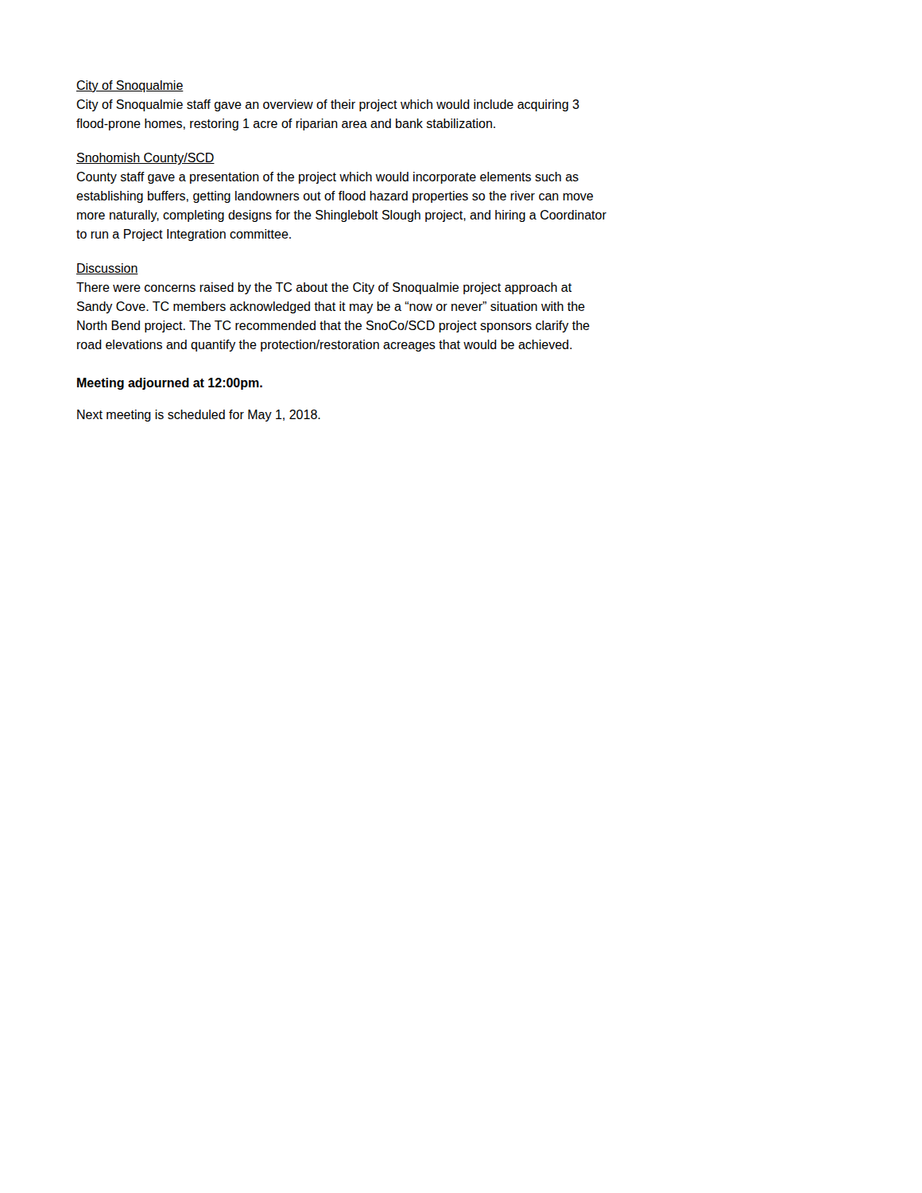City of Snoqualmie
City of Snoqualmie staff gave an overview of their project which would include acquiring 3 flood-prone homes, restoring 1 acre of riparian area and bank stabilization.
Snohomish County/SCD
County staff gave a presentation of the project which would incorporate elements such as establishing buffers, getting landowners out of flood hazard properties so the river can move more naturally, completing designs for the Shinglebolt Slough project, and hiring a Coordinator to run a Project Integration committee.
Discussion
There were concerns raised by the TC about the City of Snoqualmie project approach at Sandy Cove. TC members acknowledged that it may be a “now or never” situation with the North Bend project. The TC recommended that the SnoCo/SCD project sponsors clarify the road elevations and quantify the protection/restoration acreages that would be achieved.
Meeting adjourned at 12:00pm.
Next meeting is scheduled for May 1, 2018.